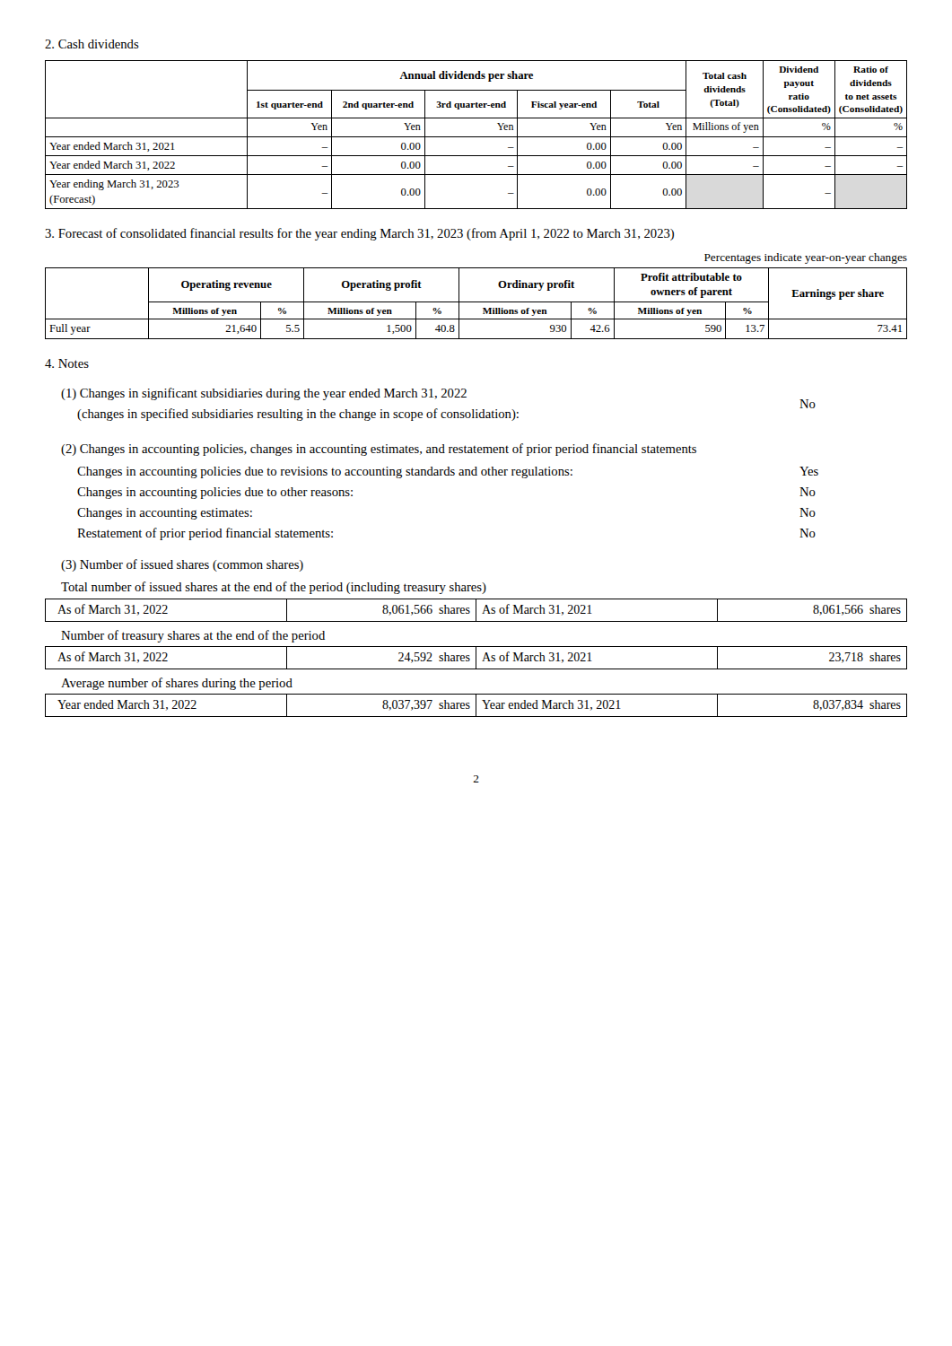2. Cash dividends
| | Annual dividends per share | Total cash dividends (Total) | Dividend payout ratio (Consolidated) | Ratio of dividends to net assets (Consolidated) |
| --- | --- | --- | --- | --- |
| 1st quarter-end | 2nd quarter-end | 3rd quarter-end | Fiscal year-end | Total |
| | Yen | Yen | Yen | Yen | Yen | Millions of yen | % | % |
| Year ended March 31, 2021 | – | 0.00 | – | 0.00 | 0.00 | – | – | – |
| Year ended March 31, 2022 | – | 0.00 | – | 0.00 | 0.00 | – | – | – |
| Year ending March 31, 2023 (Forecast) | – | 0.00 | – | 0.00 | 0.00 | | – | |
3. Forecast of consolidated financial results for the year ending March 31, 2023 (from April 1, 2022 to March 31, 2023)
Percentages indicate year-on-year changes
| | Operating revenue | Operating profit | Ordinary profit | Profit attributable to owners of parent | Earnings per share |
| --- | --- | --- | --- | --- | --- |
| Millions of yen | % | Millions of yen | % | Millions of yen | % | Millions of yen | % |
| Full year | 21,640 | 5.5 | 1,500 | 40.8 | 930 | 42.6 | 590 | 13.7 | 73.41 |
4. Notes
| (1) Changes in significant subsidiaries during the year ended March 31, 2022 (changes in specified subsidiaries resulting in the change in scope of consolidation): | No |
(2) Changes in accounting policies, changes in accounting estimates, and restatement of prior period financial statements
| Changes in accounting policies due to revisions to accounting standards and other regulations: | Yes |
| Changes in accounting policies due to other reasons: | No |
| Changes in accounting estimates: | No |
| Restatement of prior period financial statements: | No |
(3) Number of issued shares (common shares)
Total number of issued shares at the end of the period (including treasury shares)
| As of March 31, 2022 | 8,061,566 shares | As of March 31, 2021 | 8,061,566 shares |
Number of treasury shares at the end of the period
| As of March 31, 2022 | 24,592 shares | As of March 31, 2021 | 23,718 shares |
Average number of shares during the period
| Year ended March 31, 2022 | 8,037,397 shares | Year ended March 31, 2021 | 8,037,834 shares |
2